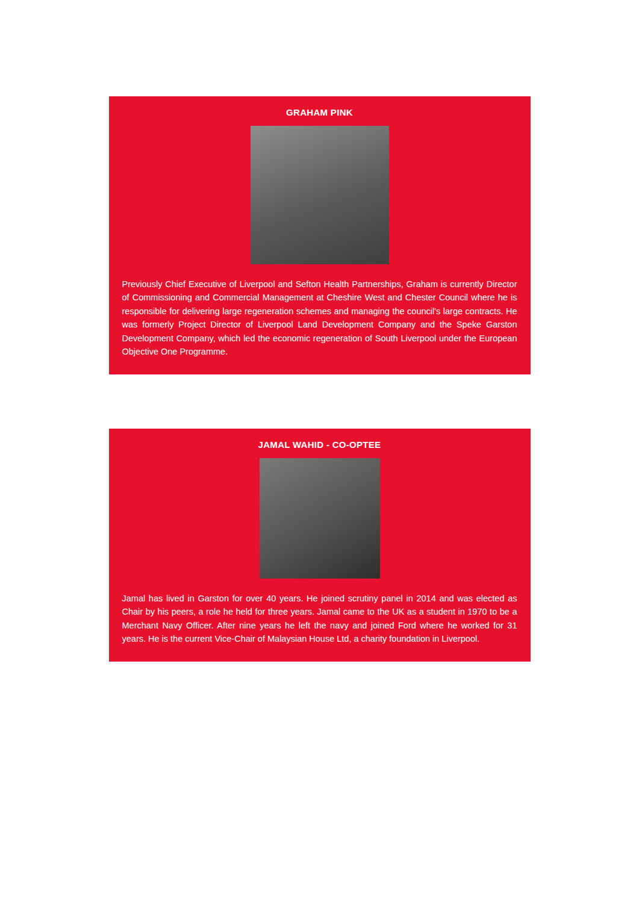Graham Pink
Previously Chief Executive of Liverpool and Sefton Health Partnerships, Graham is currently Director of Commissioning and Commercial Management at Cheshire West and Chester Council where he is responsible for delivering large regeneration schemes and managing the council's large contracts. He was formerly Project Director of Liverpool Land Development Company and the Speke Garston Development Company, which led the economic regeneration of South Liverpool under the European Objective One Programme.
Jamal Wahid - Co-optee
Jamal has lived in Garston for over 40 years. He joined scrutiny panel in 2014 and was elected as Chair by his peers, a role he held for three years. Jamal came to the UK as a student in 1970 to be a Merchant Navy Officer. After nine years he left the navy and joined Ford where he worked for 31 years. He is the current Vice-Chair of Malaysian House Ltd, a charity foundation in Liverpool.